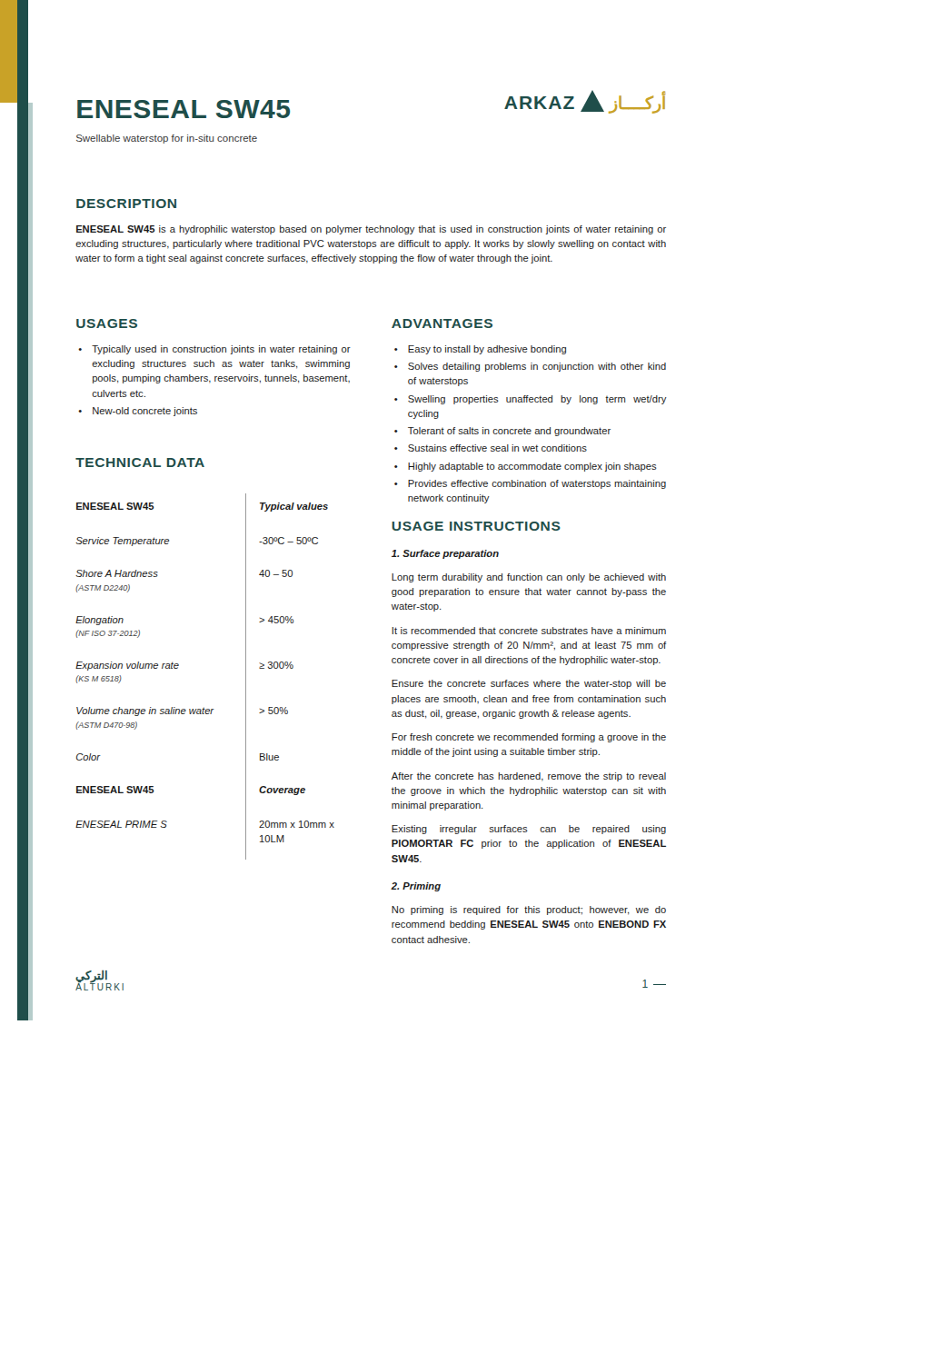ENESEAL SW45
Swellable waterstop for in-situ concrete
ARKAZ أركــــاز
Description
ENESEAL SW45 is a hydrophilic waterstop based on polymer technology that is used in construction joints of water retaining or excluding structures, particularly where traditional PVC waterstops are difficult to apply. It works by slowly swelling on contact with water to form a tight seal against concrete surfaces, effectively stopping the flow of water through the joint.
Usages
Typically used in construction joints in water retaining or excluding structures such as water tanks, swimming pools, pumping chambers, reservoirs, tunnels, basement, culverts etc.
New-old concrete joints
Technical Data
| ENESEAL SW45 | Typical values |
| Service Temperature | -30ºC – 50ºC |
| Shore A Hardness (ASTM D2240) | 40 – 50 |
| Elongation (NF ISO 37-2012) | > 450% |
| Expansion volume rate (KS M 6518) | ≥ 300% |
| Volume change in saline water (ASTM D470-98) | > 50% |
| Color | Blue |
| ENESEAL SW45 | Coverage |
| ENESEAL PRIME S | 20mm x 10mm x 10LM |
Advantages
Easy to install by adhesive bonding
Solves detailing problems in conjunction with other kind of waterstops
Swelling properties unaffected by long term wet/dry cycling
Tolerant of salts in concrete and groundwater
Sustains effective seal in wet conditions
Highly adaptable to accommodate complex join shapes
Provides effective combination of waterstops maintaining network continuity
Usage Instructions
1. Surface preparation
Long term durability and function can only be achieved with good preparation to ensure that water cannot by-pass the water-stop.
It is recommended that concrete substrates have a minimum compressive strength of 20 N/mm², and at least 75 mm of concrete cover in all directions of the hydrophilic water-stop.
Ensure the concrete surfaces where the water-stop will be places are smooth, clean and free from contamination such as dust, oil, grease, organic growth & release agents.
For fresh concrete we recommended forming a groove in the middle of the joint using a suitable timber strip.
After the concrete has hardened, remove the strip to reveal the groove in which the hydrophilic waterstop can sit with minimal preparation.
Existing irregular surfaces can be repaired using PIOMORTAR FC prior to the application of ENESEAL SW45.
2. Priming
No priming is required for this product; however, we do recommend bedding ENESEAL SW45 onto ENEBOND FX contact adhesive.
التركي ALTURKI
1